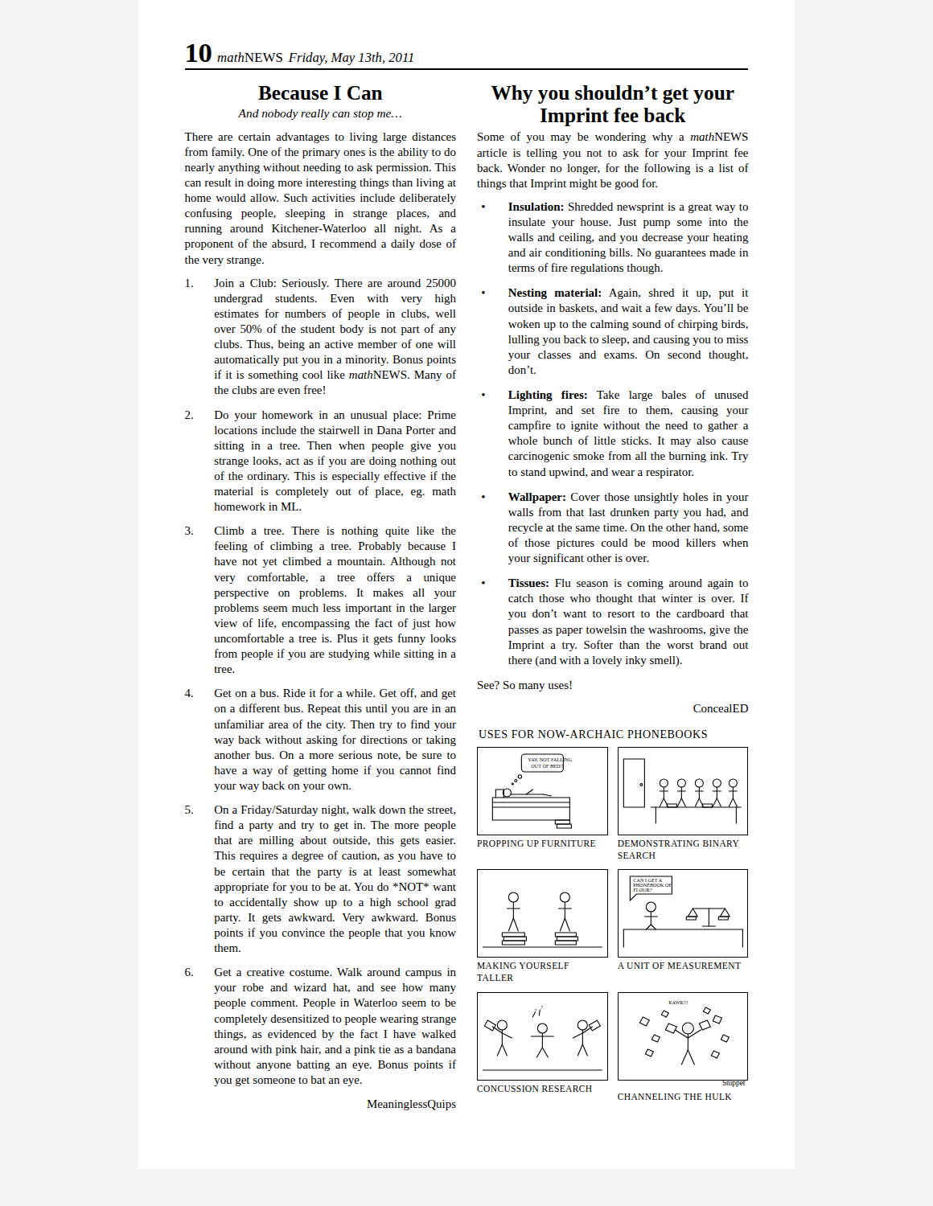10 math NEWS Friday, May 13th, 2011
Because I Can
And nobody really can stop me…
There are certain advantages to living large distances from family. One of the primary ones is the ability to do nearly anything without needing to ask permission. This can result in doing more interesting things than living at home would allow. Such activities include deliberately confusing people, sleeping in strange places, and running around Kitchener-Waterloo all night. As a proponent of the absurd, I recommend a daily dose of the very strange.
Join a Club: Seriously. There are around 25000 undergrad students. Even with very high estimates for numbers of people in clubs, well over 50% of the student body is not part of any clubs. Thus, being an active member of one will automatically put you in a minority. Bonus points if it is something cool like math NEWS. Many of the clubs are even free!
Do your homework in an unusual place: Prime locations include the stairwell in Dana Porter and sitting in a tree. Then when people give you strange looks, act as if you are doing nothing out of the ordinary. This is especially effective if the material is completely out of place, eg. math homework in ML.
Climb a tree. There is nothing quite like the feeling of climbing a tree. Probably because I have not yet climbed a mountain. Although not very comfortable, a tree offers a unique perspective on problems. It makes all your problems seem much less important in the larger view of life, encompassing the fact of just how uncomfortable a tree is. Plus it gets funny looks from people if you are studying while sitting in a tree.
Get on a bus. Ride it for a while. Get off, and get on a different bus. Repeat this until you are in an unfamiliar area of the city. Then try to find your way back without asking for directions or taking another bus. On a more serious note, be sure to have a way of getting home if you cannot find your way back on your own.
On a Friday/Saturday night, walk down the street, find a party and try to get in. The more people that are milling about outside, this gets easier. This requires a degree of caution, as you have to be certain that the party is at least somewhat appropriate for you to be at. You do *NOT* want to accidentally show up to a high school grad party. It gets awkward. Very awkward. Bonus points if you convince the people that you know them.
Get a creative costume. Walk around campus in your robe and wizard hat, and see how many people comment. People in Waterloo seem to be completely desensitized to people wearing strange things, as evidenced by the fact I have walked around with pink hair, and a pink tie as a bandana without anyone batting an eye. Bonus points if you get someone to bat an eye.
MeaninglessQuips
Why you shouldn’t get your Imprint fee back
Some of you may be wondering why a math NEWS article is telling you not to ask for your Imprint fee back. Wonder no longer, for the following is a list of things that Imprint might be good for.
Insulation: Shredded newsprint is a great way to insulate your house. Just pump some into the walls and ceiling, and you decrease your heating and air conditioning bills. No guarantees made in terms of fire regulations though.
Nesting material: Again, shred it up, put it outside in baskets, and wait a few days. You’ll be woken up to the calming sound of chirping birds, lulling you back to sleep, and causing you to miss your classes and exams. On second thought, don’t.
Lighting fires: Take large bales of unused Imprint, and set fire to them, causing your campfire to ignite without the need to gather a whole bunch of little sticks. It may also cause carcinogenic smoke from all the burning ink. Try to stand upwind, and wear a respirator.
Wallpaper: Cover those unsightly holes in your walls from that last drunken party you had, and recycle at the same time. On the other hand, some of those pictures could be mood killers when your significant other is over.
Tissues: Flu season is coming around again to catch those who thought that winter is over. If you don’t want to resort to the cardboard that passes as paper towelsin the washrooms, give the Imprint a try. Softer than the worst brand out there (and with a lovely inky smell).
See? So many uses!
ConcealED
Uses for now-archaic phonebooks
YAY, NOT FALLING OUT OF BED!!
Propping up furniture
Demonstrating binary search
Making yourself taller
CAN I GET A PHONEBOOK OF FLOUR?
A unit of measurement
? ?
Concussion research
RAWR!!!
Snippet
Channeling the Hulk